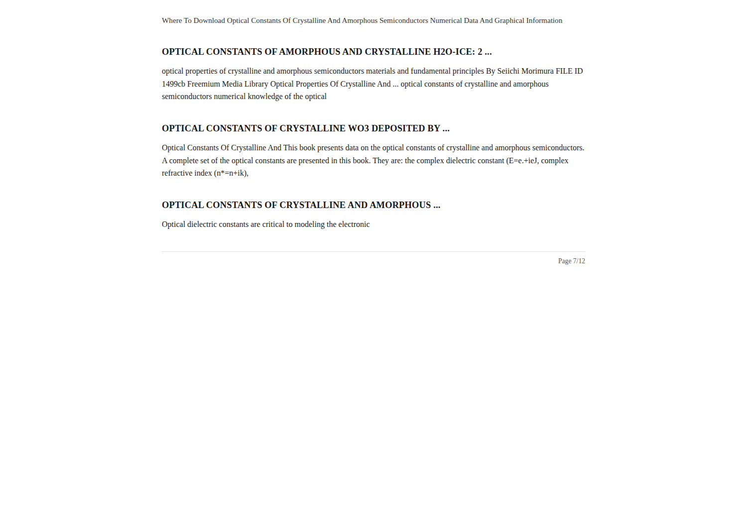Where To Download Optical Constants Of Crystalline And Amorphous Semiconductors Numerical Data And Graphical Information
Optical Constants Of Amorphous And Crystalline H2O-Ice: 2 ...
optical properties of crystalline and amorphous semiconductors materials and fundamental principles By Seiichi Morimura FILE ID 1499cb Freemium Media Library Optical Properties Of Crystalline And ... optical constants of crystalline and amorphous semiconductors numerical knowledge of the optical
Optical constants of crystalline WO3 deposited by ...
Optical Constants Of Crystalline And This book presents data on the optical constants of crystalline and amorphous semiconductors. A complete set of the optical constants are presented in this book. They are: the complex dielectric constant (E=e.+ieJ, complex refractive index (n*=n+ik),
Optical Constants of Crystalline and Amorphous ...
Optical dielectric constants are critical to modeling the electronic
Page 7/12